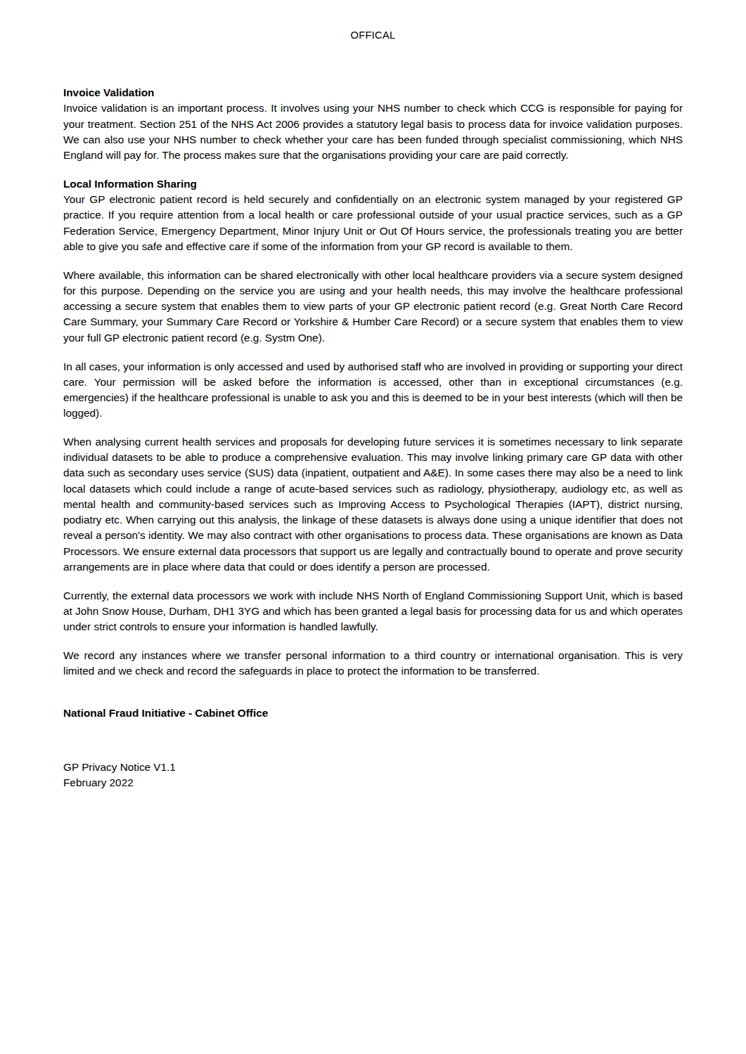OFFICAL
Invoice Validation
Invoice validation is an important process. It involves using your NHS number to check which CCG is responsible for paying for your treatment. Section 251 of the NHS Act 2006 provides a statutory legal basis to process data for invoice validation purposes. We can also use your NHS number to check whether your care has been funded through specialist commissioning, which NHS England will pay for. The process makes sure that the organisations providing your care are paid correctly.
Local Information Sharing
Your GP electronic patient record is held securely and confidentially on an electronic system managed by your registered GP practice. If you require attention from a local health or care professional outside of your usual practice services, such as a GP Federation Service, Emergency Department, Minor Injury Unit or Out Of Hours service, the professionals treating you are better able to give you safe and effective care if some of the information from your GP record is available to them.
Where available, this information can be shared electronically with other local healthcare providers via a secure system designed for this purpose. Depending on the service you are using and your health needs, this may involve the healthcare professional accessing a secure system that enables them to view parts of your GP electronic patient record (e.g. Great North Care Record Care Summary, your Summary Care Record or Yorkshire & Humber Care Record) or a secure system that enables them to view your full GP electronic patient record (e.g. Systm One).
In all cases, your information is only accessed and used by authorised staff who are involved in providing or supporting your direct care. Your permission will be asked before the information is accessed, other than in exceptional circumstances (e.g. emergencies) if the healthcare professional is unable to ask you and this is deemed to be in your best interests (which will then be logged).
When analysing current health services and proposals for developing future services it is sometimes necessary to link separate individual datasets to be able to produce a comprehensive evaluation. This may involve linking primary care GP data with other data such as secondary uses service (SUS) data (inpatient, outpatient and A&E). In some cases there may also be a need to link local datasets which could include a range of acute-based services such as radiology, physiotherapy, audiology etc, as well as mental health and community-based services such as Improving Access to Psychological Therapies (IAPT), district nursing, podiatry etc. When carrying out this analysis, the linkage of these datasets is always done using a unique identifier that does not reveal a person's identity. We may also contract with other organisations to process data. These organisations are known as Data Processors. We ensure external data processors that support us are legally and contractually bound to operate and prove security arrangements are in place where data that could or does identify a person are processed.
Currently, the external data processors we work with include NHS North of England Commissioning Support Unit, which is based at John Snow House, Durham, DH1 3YG and which has been granted a legal basis for processing data for us and which operates under strict controls to ensure your information is handled lawfully.
We record any instances where we transfer personal information to a third country or international organisation. This is very limited and we check and record the safeguards in place to protect the information to be transferred.
National Fraud Initiative - Cabinet Office
GP Privacy Notice V1.1
February 2022